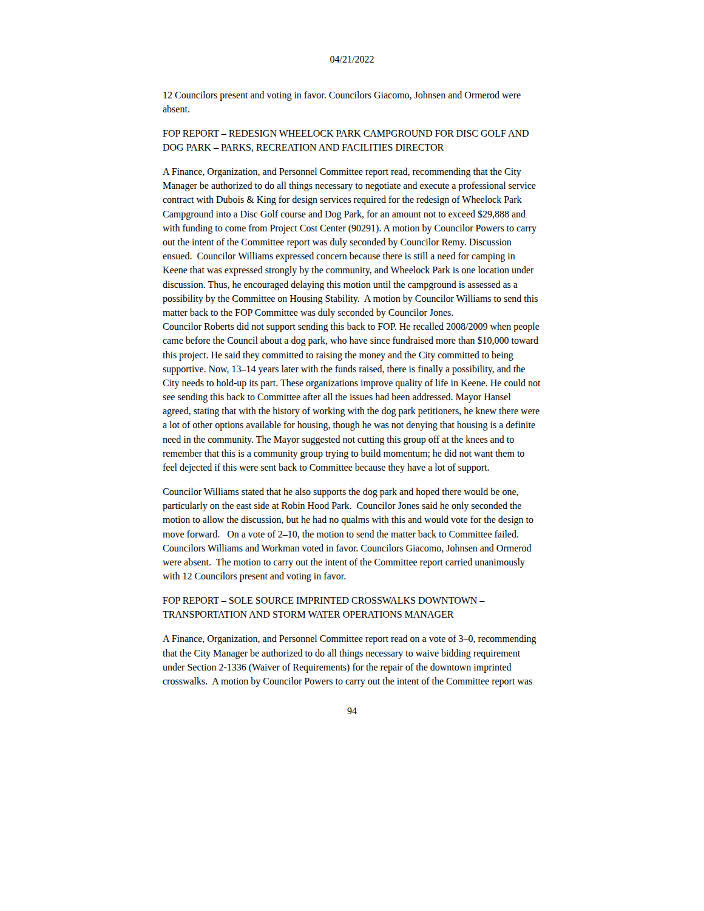04/21/2022
12 Councilors present and voting in favor. Councilors Giacomo, Johnsen and Ormerod were absent.
FOP REPORT – REDESIGN WHEELOCK PARK CAMPGROUND FOR DISC GOLF AND DOG PARK – PARKS, RECREATION AND FACILITIES DIRECTOR
A Finance, Organization, and Personnel Committee report read, recommending that the City Manager be authorized to do all things necessary to negotiate and execute a professional service contract with Dubois & King for design services required for the redesign of Wheelock Park Campground into a Disc Golf course and Dog Park, for an amount not to exceed $29,888 and with funding to come from Project Cost Center (90291). A motion by Councilor Powers to carry out the intent of the Committee report was duly seconded by Councilor Remy. Discussion ensued. Councilor Williams expressed concern because there is still a need for camping in Keene that was expressed strongly by the community, and Wheelock Park is one location under discussion. Thus, he encouraged delaying this motion until the campground is assessed as a possibility by the Committee on Housing Stability. A motion by Councilor Williams to send this matter back to the FOP Committee was duly seconded by Councilor Jones.
Councilor Roberts did not support sending this back to FOP. He recalled 2008/2009 when people came before the Council about a dog park, who have since fundraised more than $10,000 toward this project. He said they committed to raising the money and the City committed to being supportive. Now, 13–14 years later with the funds raised, there is finally a possibility, and the City needs to hold-up its part. These organizations improve quality of life in Keene. He could not see sending this back to Committee after all the issues had been addressed. Mayor Hansel agreed, stating that with the history of working with the dog park petitioners, he knew there were a lot of other options available for housing, though he was not denying that housing is a definite need in the community. The Mayor suggested not cutting this group off at the knees and to remember that this is a community group trying to build momentum; he did not want them to feel dejected if this were sent back to Committee because they have a lot of support.
Councilor Williams stated that he also supports the dog park and hoped there would be one, particularly on the east side at Robin Hood Park. Councilor Jones said he only seconded the motion to allow the discussion, but he had no qualms with this and would vote for the design to move forward. On a vote of 2–10, the motion to send the matter back to Committee failed. Councilors Williams and Workman voted in favor. Councilors Giacomo, Johnsen and Ormerod were absent. The motion to carry out the intent of the Committee report carried unanimously with 12 Councilors present and voting in favor.
FOP REPORT – SOLE SOURCE IMPRINTED CROSSWALKS DOWNTOWN – TRANSPORTATION AND STORM WATER OPERATIONS MANAGER
A Finance, Organization, and Personnel Committee report read on a vote of 3–0, recommending that the City Manager be authorized to do all things necessary to waive bidding requirement under Section 2-1336 (Waiver of Requirements) for the repair of the downtown imprinted crosswalks. A motion by Councilor Powers to carry out the intent of the Committee report was
94